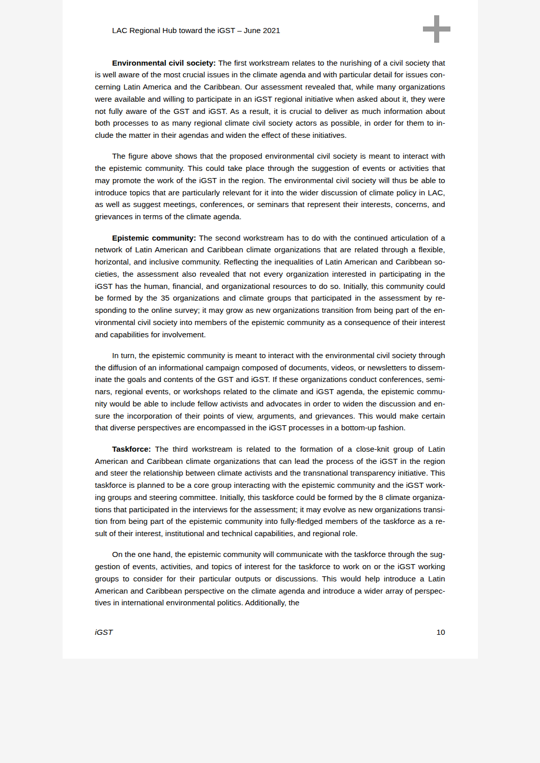LAC Regional Hub toward the iGST – June 2021
Environmental civil society: The first workstream relates to the nurishing of a civil society that is well aware of the most crucial issues in the climate agenda and with particular detail for issues concerning Latin America and the Caribbean. Our assessment revealed that, while many organizations were available and willing to participate in an iGST regional initiative when asked about it, they were not fully aware of the GST and iGST. As a result, it is crucial to deliver as much information about both processes to as many regional climate civil society actors as possible, in order for them to include the matter in their agendas and widen the effect of these initiatives.
The figure above shows that the proposed environmental civil society is meant to interact with the epistemic community. This could take place through the suggestion of events or activities that may promote the work of the iGST in the region. The environmental civil society will thus be able to introduce topics that are particularly relevant for it into the wider discussion of climate policy in LAC, as well as suggest meetings, conferences, or seminars that represent their interests, concerns, and grievances in terms of the climate agenda.
Epistemic community: The second workstream has to do with the continued articulation of a network of Latin American and Caribbean climate organizations that are related through a flexible, horizontal, and inclusive community. Reflecting the inequalities of Latin American and Caribbean societies, the assessment also revealed that not every organization interested in participating in the iGST has the human, financial, and organizational resources to do so. Initially, this community could be formed by the 35 organizations and climate groups that participated in the assessment by responding to the online survey; it may grow as new organizations transition from being part of the environmental civil society into members of the epistemic community as a consequence of their interest and capabilities for involvement.
In turn, the epistemic community is meant to interact with the environmental civil society through the diffusion of an informational campaign composed of documents, videos, or newsletters to disseminate the goals and contents of the GST and iGST. If these organizations conduct conferences, seminars, regional events, or workshops related to the climate and iGST agenda, the epistemic community would be able to include fellow activists and advocates in order to widen the discussion and ensure the incorporation of their points of view, arguments, and grievances. This would make certain that diverse perspectives are encompassed in the iGST processes in a bottom-up fashion.
Taskforce: The third workstream is related to the formation of a close-knit group of Latin American and Caribbean climate organizations that can lead the process of the iGST in the region and steer the relationship between climate activists and the transnational transparency initiative. This taskforce is planned to be a core group interacting with the epistemic community and the iGST working groups and steering committee. Initially, this taskforce could be formed by the 8 climate organizations that participated in the interviews for the assessment; it may evolve as new organizations transition from being part of the epistemic community into fully-fledged members of the taskforce as a result of their interest, institutional and technical capabilities, and regional role.
On the one hand, the epistemic community will communicate with the taskforce through the suggestion of events, activities, and topics of interest for the taskforce to work on or the iGST working groups to consider for their particular outputs or discussions. This would help introduce a Latin American and Caribbean perspective on the climate agenda and introduce a wider array of perspectives in international environmental politics. Additionally, the
iGST 10